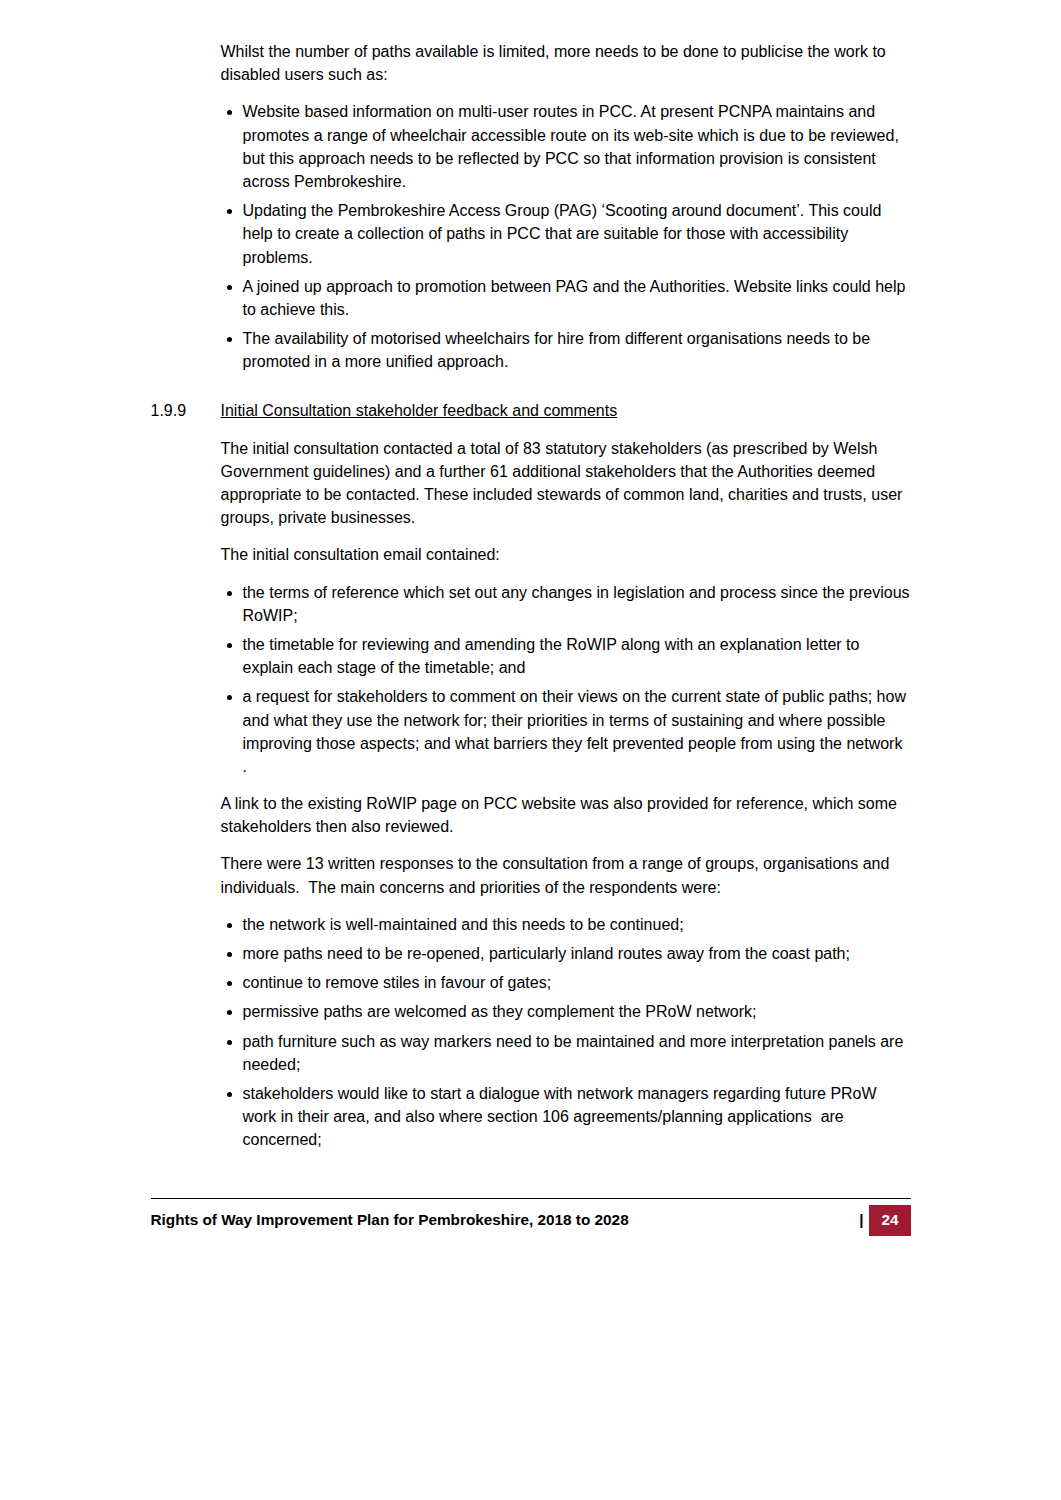Whilst the number of paths available is limited, more needs to be done to publicise the work to disabled users such as:
Website based information on multi-user routes in PCC. At present PCNPA maintains and promotes a range of wheelchair accessible route on its web-site which is due to be reviewed, but this approach needs to be reflected by PCC so that information provision is consistent across Pembrokeshire.
Updating the Pembrokeshire Access Group (PAG) ‘Scooting around document’. This could help to create a collection of paths in PCC that are suitable for those with accessibility problems.
A joined up approach to promotion between PAG and the Authorities. Website links could help to achieve this.
The availability of motorised wheelchairs for hire from different organisations needs to be promoted in a more unified approach.
1.9.9
Initial Consultation stakeholder feedback and comments
The initial consultation contacted a total of 83 statutory stakeholders (as prescribed by Welsh Government guidelines) and a further 61 additional stakeholders that the Authorities deemed appropriate to be contacted. These included stewards of common land, charities and trusts, user groups, private businesses.
The initial consultation email contained:
the terms of reference which set out any changes in legislation and process since the previous RoWIP;
the timetable for reviewing and amending the RoWIP along with an explanation letter to explain each stage of the timetable; and
a request for stakeholders to comment on their views on the current state of public paths; how and what they use the network for; their priorities in terms of sustaining and where possible improving those aspects; and what barriers they felt prevented people from using the network .
A link to the existing RoWIP page on PCC website was also provided for reference, which some stakeholders then also reviewed.
There were 13 written responses to the consultation from a range of groups, organisations and individuals. The main concerns and priorities of the respondents were:
the network is well-maintained and this needs to be continued;
more paths need to be re-opened, particularly inland routes away from the coast path;
continue to remove stiles in favour of gates;
permissive paths are welcomed as they complement the PRoW network;
path furniture such as way markers need to be maintained and more interpretation panels are needed;
stakeholders would like to start a dialogue with network managers regarding future PRoW work in their area, and also where section 106 agreements/planning applications are concerned;
Rights of Way Improvement Plan for Pembrokeshire, 2018 to 2028
|
24